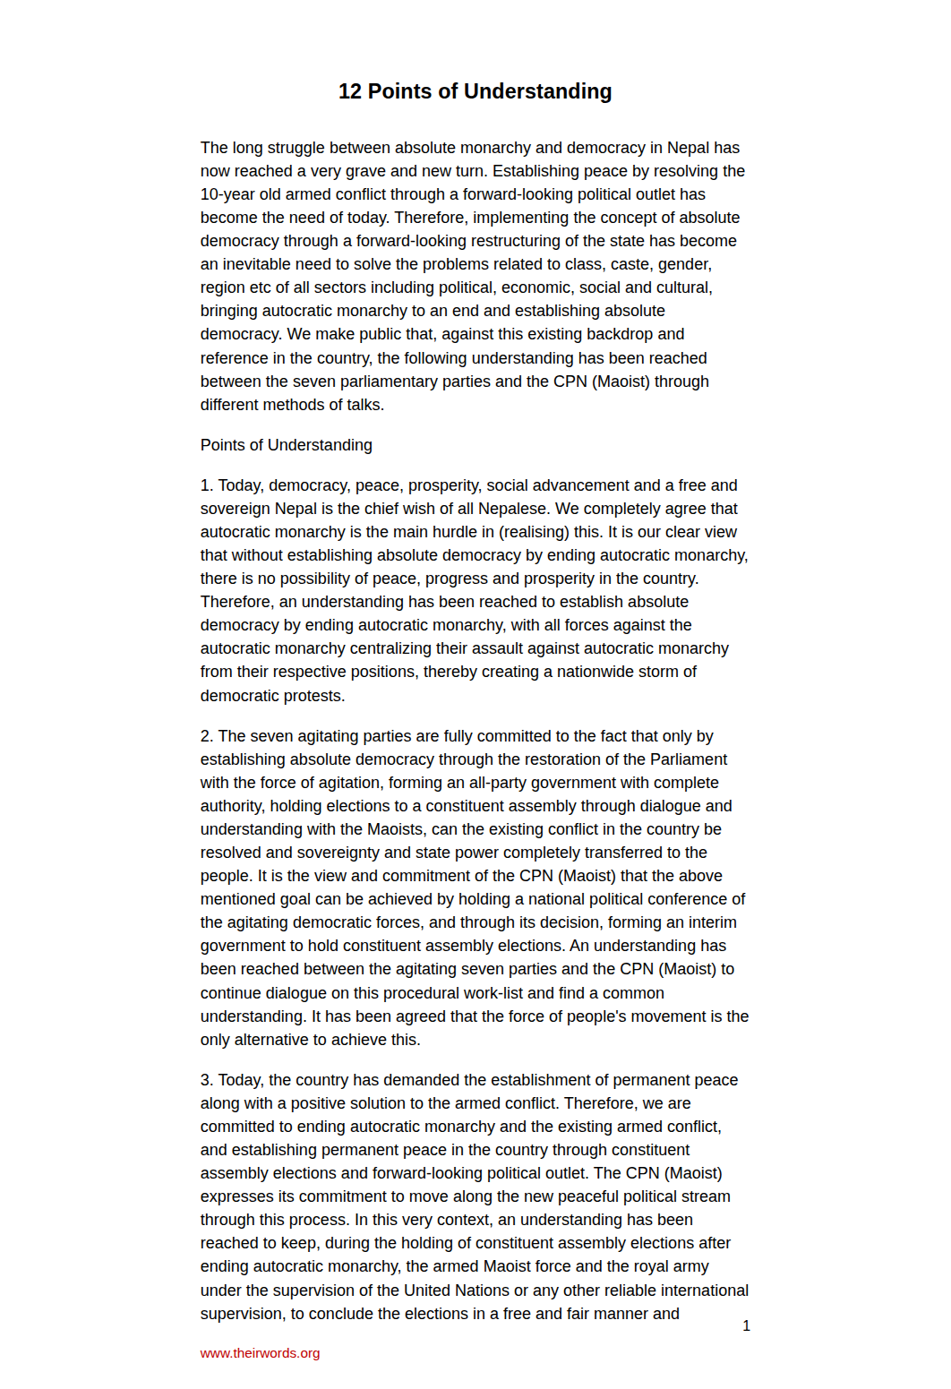12 Points of Understanding
The long struggle between absolute monarchy and democracy in Nepal has now reached a very grave and new turn. Establishing peace by resolving the 10-year old armed conflict through a forward-looking political outlet has become the need of today. Therefore, implementing the concept of absolute democracy through a forward-looking restructuring of the state has become an inevitable need to solve the problems related to class, caste, gender, region etc of all sectors including political, economic, social and cultural, bringing autocratic monarchy to an end and establishing absolute democracy. We make public that, against this existing backdrop and reference in the country, the following understanding has been reached between the seven parliamentary parties and the CPN (Maoist) through different methods of talks.
Points of Understanding
1. Today, democracy, peace, prosperity, social advancement and a free and sovereign Nepal is the chief wish of all Nepalese. We completely agree that autocratic monarchy is the main hurdle in (realising) this. It is our clear view that without establishing absolute democracy by ending autocratic monarchy, there is no possibility of peace, progress and prosperity in the country. Therefore, an understanding has been reached to establish absolute democracy by ending autocratic monarchy, with all forces against the autocratic monarchy centralizing their assault against autocratic monarchy from their respective positions, thereby creating a nationwide storm of democratic protests.
2. The seven agitating parties are fully committed to the fact that only by establishing absolute democracy through the restoration of the Parliament with the force of agitation, forming an all-party government with complete authority, holding elections to a constituent assembly through dialogue and understanding with the Maoists, can the existing conflict in the country be resolved and sovereignty and state power completely transferred to the people. It is the view and commitment of the CPN (Maoist) that the above mentioned goal can be achieved by holding a national political conference of the agitating democratic forces, and through its decision, forming an interim government to hold constituent assembly elections. An understanding has been reached between the agitating seven parties and the CPN (Maoist) to continue dialogue on this procedural work-list and find a common understanding. It has been agreed that the force of people's movement is the only alternative to achieve this.
3. Today, the country has demanded the establishment of permanent peace along with a positive solution to the armed conflict. Therefore, we are committed to ending autocratic monarchy and the existing armed conflict, and establishing permanent peace in the country through constituent assembly elections and forward-looking political outlet. The CPN (Maoist) expresses its commitment to move along the new peaceful political stream through this process. In this very context, an understanding has been reached to keep, during the holding of constituent assembly elections after ending autocratic monarchy, the armed Maoist force and the royal army under the supervision of the United Nations or any other reliable international supervision, to conclude the elections in a free and fair manner and
1
www.theirwords.org